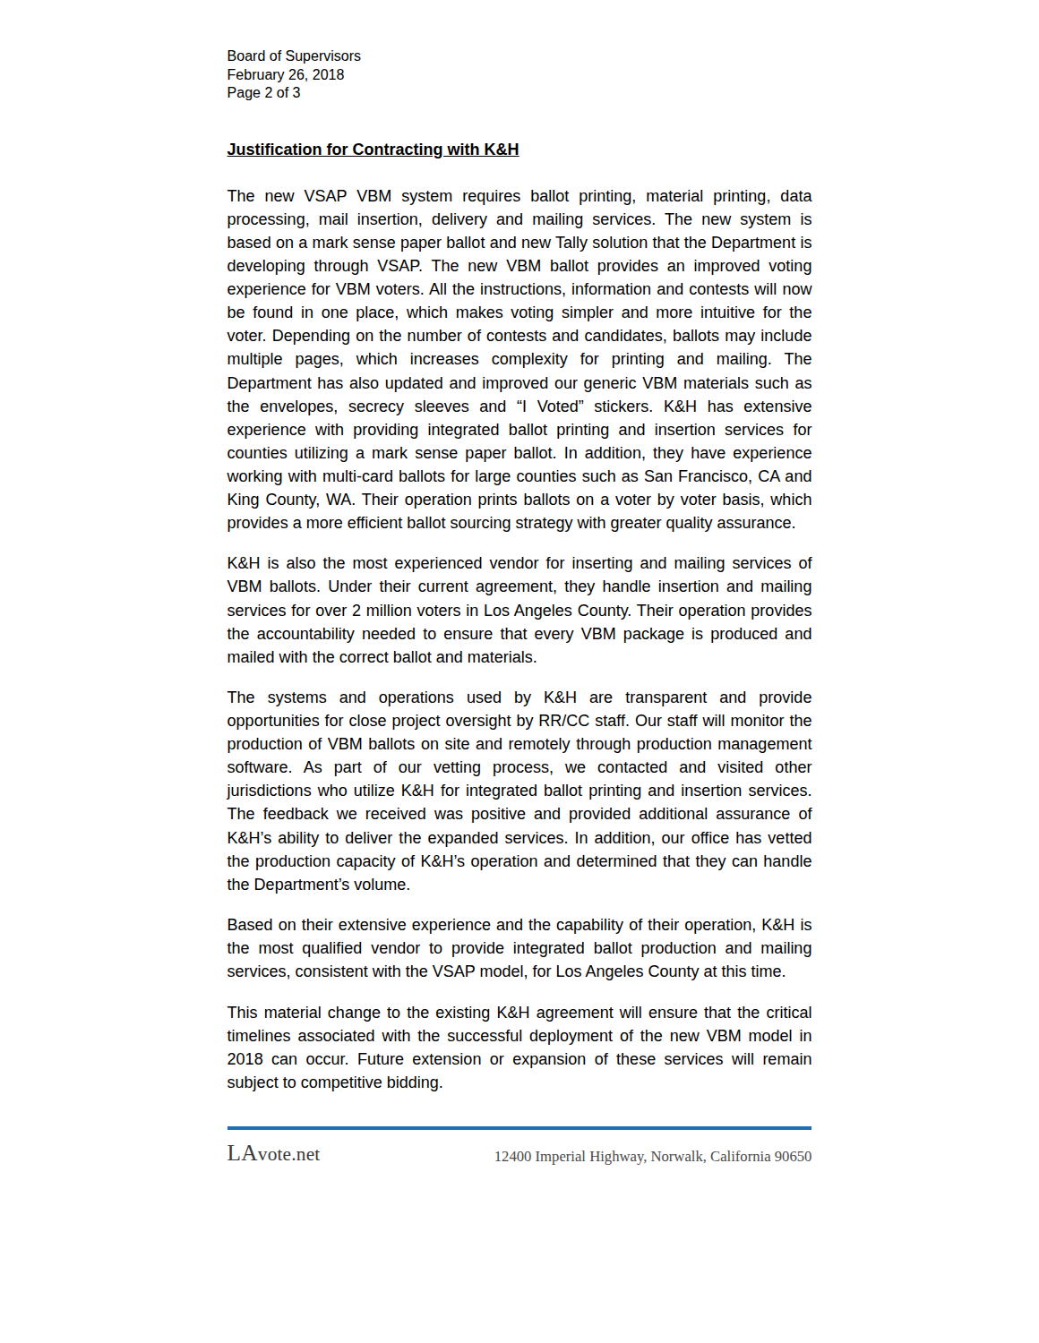Board of Supervisors
February 26, 2018
Page 2 of 3
Justification for Contracting with K&H
The new VSAP VBM system requires ballot printing, material printing, data processing, mail insertion, delivery and mailing services. The new system is based on a mark sense paper ballot and new Tally solution that the Department is developing through VSAP. The new VBM ballot provides an improved voting experience for VBM voters. All the instructions, information and contests will now be found in one place, which makes voting simpler and more intuitive for the voter. Depending on the number of contests and candidates, ballots may include multiple pages, which increases complexity for printing and mailing. The Department has also updated and improved our generic VBM materials such as the envelopes, secrecy sleeves and “I Voted” stickers. K&H has extensive experience with providing integrated ballot printing and insertion services for counties utilizing a mark sense paper ballot. In addition, they have experience working with multi-card ballots for large counties such as San Francisco, CA and King County, WA. Their operation prints ballots on a voter by voter basis, which provides a more efficient ballot sourcing strategy with greater quality assurance.
K&H is also the most experienced vendor for inserting and mailing services of VBM ballots. Under their current agreement, they handle insertion and mailing services for over 2 million voters in Los Angeles County. Their operation provides the accountability needed to ensure that every VBM package is produced and mailed with the correct ballot and materials.
The systems and operations used by K&H are transparent and provide opportunities for close project oversight by RR/CC staff. Our staff will monitor the production of VBM ballots on site and remotely through production management software. As part of our vetting process, we contacted and visited other jurisdictions who utilize K&H for integrated ballot printing and insertion services. The feedback we received was positive and provided additional assurance of K&H’s ability to deliver the expanded services. In addition, our office has vetted the production capacity of K&H’s operation and determined that they can handle the Department’s volume.
Based on their extensive experience and the capability of their operation, K&H is the most qualified vendor to provide integrated ballot production and mailing services, consistent with the VSAP model, for Los Angeles County at this time.
This material change to the existing K&H agreement will ensure that the critical timelines associated with the successful deployment of the new VBM model in 2018 can occur. Future extension or expansion of these services will remain subject to competitive bidding.
LAvote.net
12400 Imperial Highway, Norwalk, California 90650